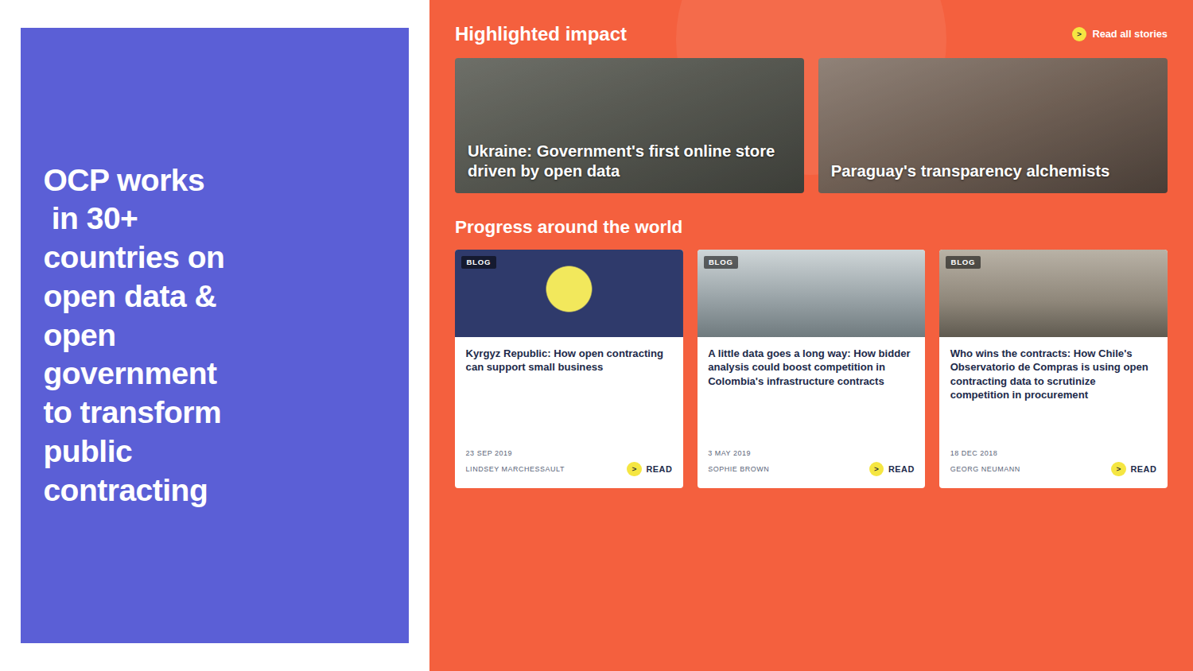OCP works
in 30+
countries on
open data &
open
government
to transform
public
contracting
Highlighted impact
>Read all stories
Ukraine: Government's first online store driven by open data
Paraguay's transparency alchemists
Progress around the world
BLOG
Kyrgyz Republic: How open contracting can support small business
23 SEP 2019
LINDSEY MARCHESSAULT >Read
BLOG
A little data goes a long way: How bidder analysis could boost competition in Colombia's infrastructure contracts
3 MAY 2019
SOPHIE BROWN >Read
BLOG
Who wins the contracts: How Chile's Observatorio de Compras is using open contracting data to scrutinize competition in procurement
18 DEC 2018
GEORG NEUMANN >Read